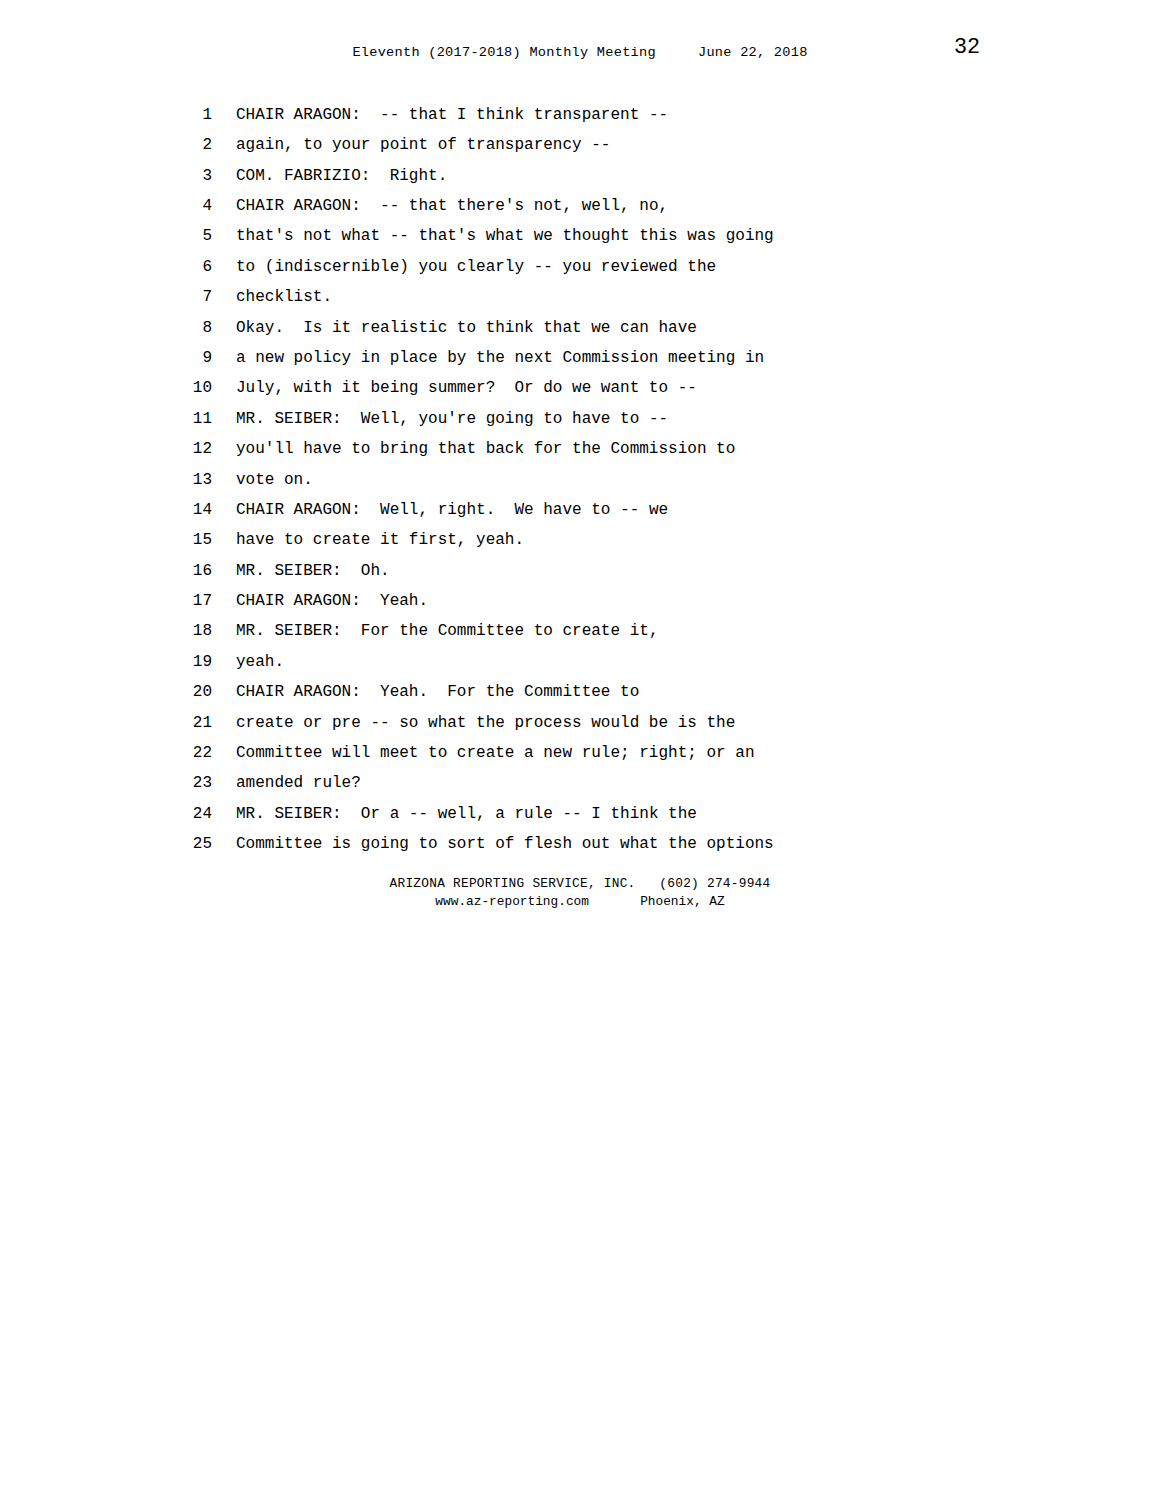Eleventh (2017-2018) Monthly Meeting June 22, 2018 32
CHAIR ARAGON: -- that I think transparent --
again, to your point of transparency --
COM. FABRIZIO: Right.
CHAIR ARAGON: -- that there's not, well, no,
that's not what -- that's what we thought this was going
to (indiscernible) you clearly -- you reviewed the
checklist.
Okay. Is it realistic to think that we can have
a new policy in place by the next Commission meeting in
July, with it being summer? Or do we want to --
MR. SEIBER: Well, you're going to have to --
you'll have to bring that back for the Commission to
vote on.
CHAIR ARAGON: Well, right. We have to -- we
have to create it first, yeah.
MR. SEIBER: Oh.
CHAIR ARAGON: Yeah.
MR. SEIBER: For the Committee to create it,
yeah.
CHAIR ARAGON: Yeah. For the Committee to
create or pre -- so what the process would be is the
Committee will meet to create a new rule; right; or an
amended rule?
MR. SEIBER: Or a -- well, a rule -- I think the
Committee is going to sort of flesh out what the options
ARIZONA REPORTING SERVICE, INC. (602) 274-9944
www.az-reporting.com Phoenix, AZ